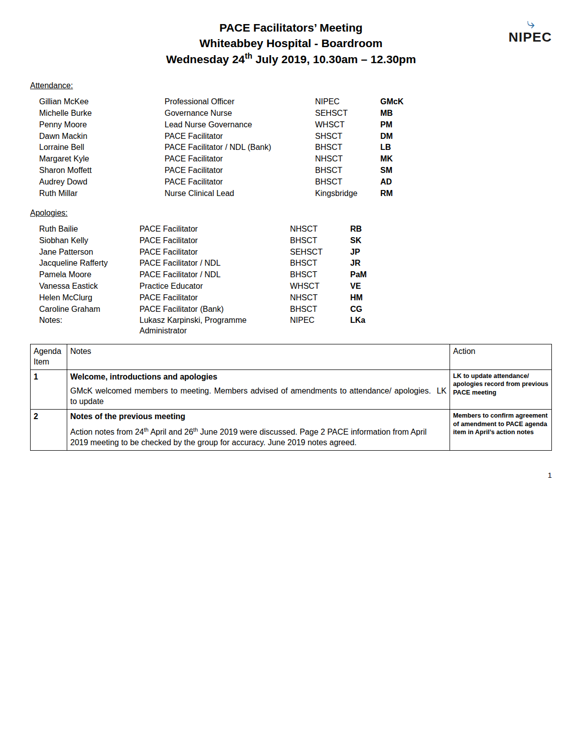⤷
NIPEC
PACE Facilitators’ Meeting
Whiteabbey Hospital - Boardroom
Wednesday 24th July 2019, 10.30am – 12.30pm
Attendance:
| Gillian McKee | Professional Officer | NIPEC | GMcK |
| Michelle Burke | Governance Nurse | SEHSCT | MB |
| Penny Moore | Lead Nurse Governance | WHSCT | PM |
| Dawn Mackin | PACE Facilitator | SHSCT | DM |
| Lorraine Bell | PACE Facilitator / NDL (Bank) | BHSCT | LB |
| Margaret Kyle | PACE Facilitator | NHSCT | MK |
| Sharon Moffett | PACE Facilitator | BHSCT | SM |
| Audrey Dowd | PACE Facilitator | BHSCT | AD |
| Ruth Millar | Nurse Clinical Lead | Kingsbridge | RM |
Apologies:
| Ruth Bailie | PACE Facilitator | NHSCT | RB |
| Siobhan Kelly | PACE Facilitator | BHSCT | SK |
| Jane Patterson | PACE Facilitator | SEHSCT | JP |
| Jacqueline Rafferty | PACE Facilitator / NDL | BHSCT | JR |
| Pamela Moore | PACE Facilitator / NDL | BHSCT | PaM |
| Vanessa Eastick | Practice Educator | WHSCT | VE |
| Helen McClurg | PACE Facilitator | NHSCT | HM |
| Caroline Graham | PACE Facilitator (Bank) | BHSCT | CG |
| Notes: | Lukasz Karpinski, Programme Administrator | NIPEC | LKa |
| Agenda Item | Notes | Action |
| --- | --- | --- |
| 1 | Welcome, introductions and apologies GMcK welcomed members to meeting. Members advised of amendments to attendance/ apologies. LK to update | LK to update attendance/ apologies record from previous PACE meeting |
| 2 | Notes of the previous meeting Action notes from 24 th April and 26 th June 2019 were discussed. Page 2 PACE information from April 2019 meeting to be checked by the group for accuracy. June 2019 notes agreed. | Members to confirm agreement of amendment to PACE agenda item in April’s action notes |
1